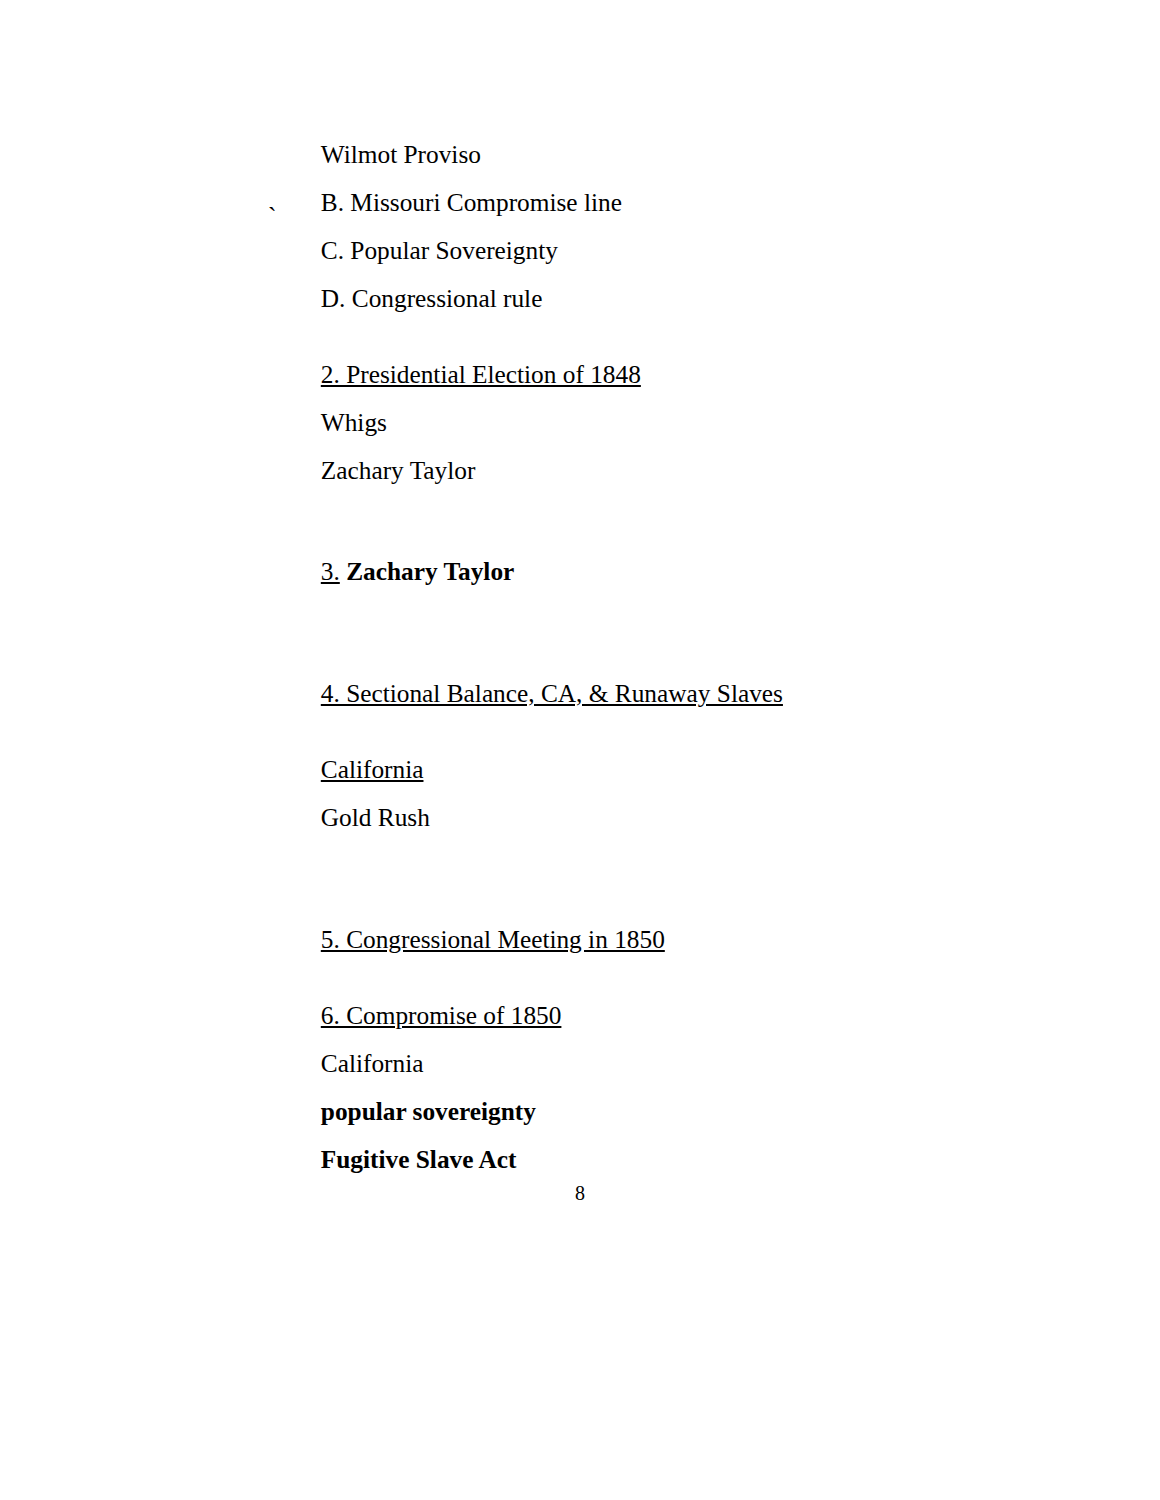Wilmot Proviso
B. Missouri Compromise line
C. Popular Sovereignty
D. Congressional rule
2. Presidential Election of 1848
Whigs
Zachary Taylor
3. Zachary Taylor
4. Sectional Balance, CA, & Runaway Slaves
California
Gold Rush
5. Congressional Meeting in 1850
6. Compromise of 1850
California
popular sovereignty
Fugitive Slave Act
8